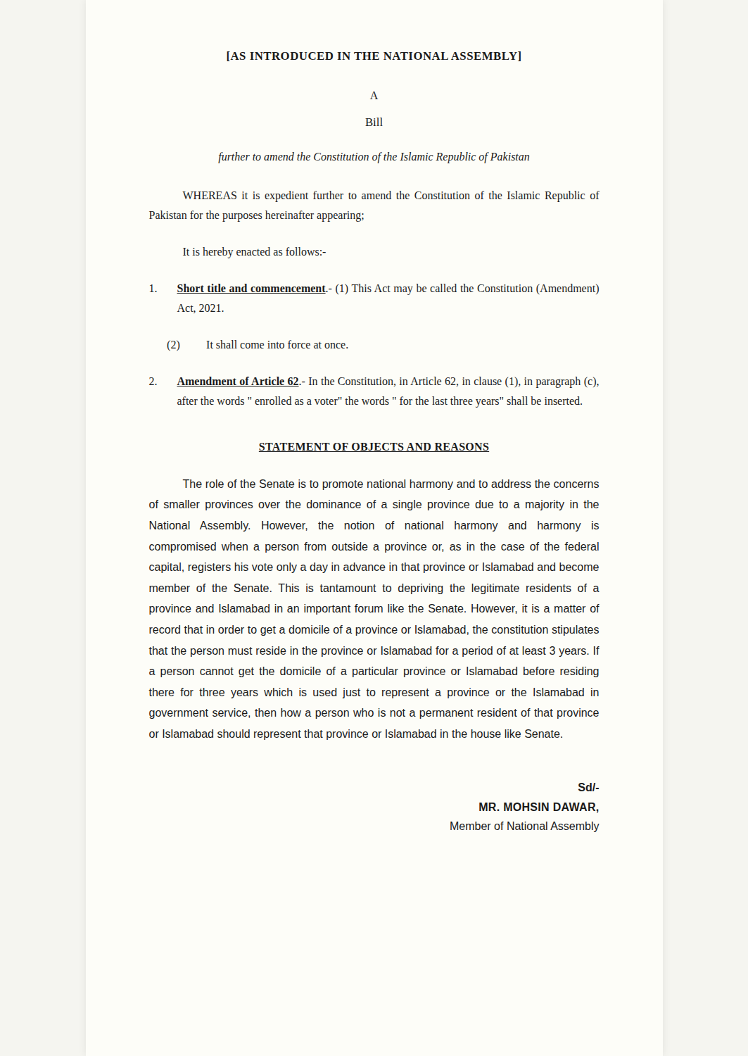[AS INTRODUCED IN THE NATIONAL ASSEMBLY]
A
Bill
further to amend the Constitution of the Islamic Republic of Pakistan
WHEREAS it is expedient further to amend the Constitution of the Islamic Republic of Pakistan for the purposes hereinafter appearing;
It is hereby enacted as follows:-
1. Short title and commencement.- (1) This Act may be called the Constitution (Amendment) Act, 2021.
(2) It shall come into force at once.
2. Amendment of Article 62.- In the Constitution, in Article 62, in clause (1), in paragraph (c), after the words " enrolled as a voter" the words " for the last three years" shall be inserted.
STATEMENT OF OBJECTS AND REASONS
The role of the Senate is to promote national harmony and to address the concerns of smaller provinces over the dominance of a single province due to a majority in the National Assembly. However, the notion of national harmony and harmony is compromised when a person from outside a province or, as in the case of the federal capital, registers his vote only a day in advance in that province or Islamabad and become member of the Senate. This is tantamount to depriving the legitimate residents of a province and Islamabad in an important forum like the Senate. However, it is a matter of record that in order to get a domicile of a province or Islamabad, the constitution stipulates that the person must reside in the province or Islamabad for a period of at least 3 years. If a person cannot get the domicile of a particular province or Islamabad before residing there for three years which is used just to represent a province or the Islamabad in government service, then how a person who is not a permanent resident of that province or Islamabad should represent that province or Islamabad in the house like Senate.
Sd/-
MR. MOHSIN DAWAR,
Member of National Assembly